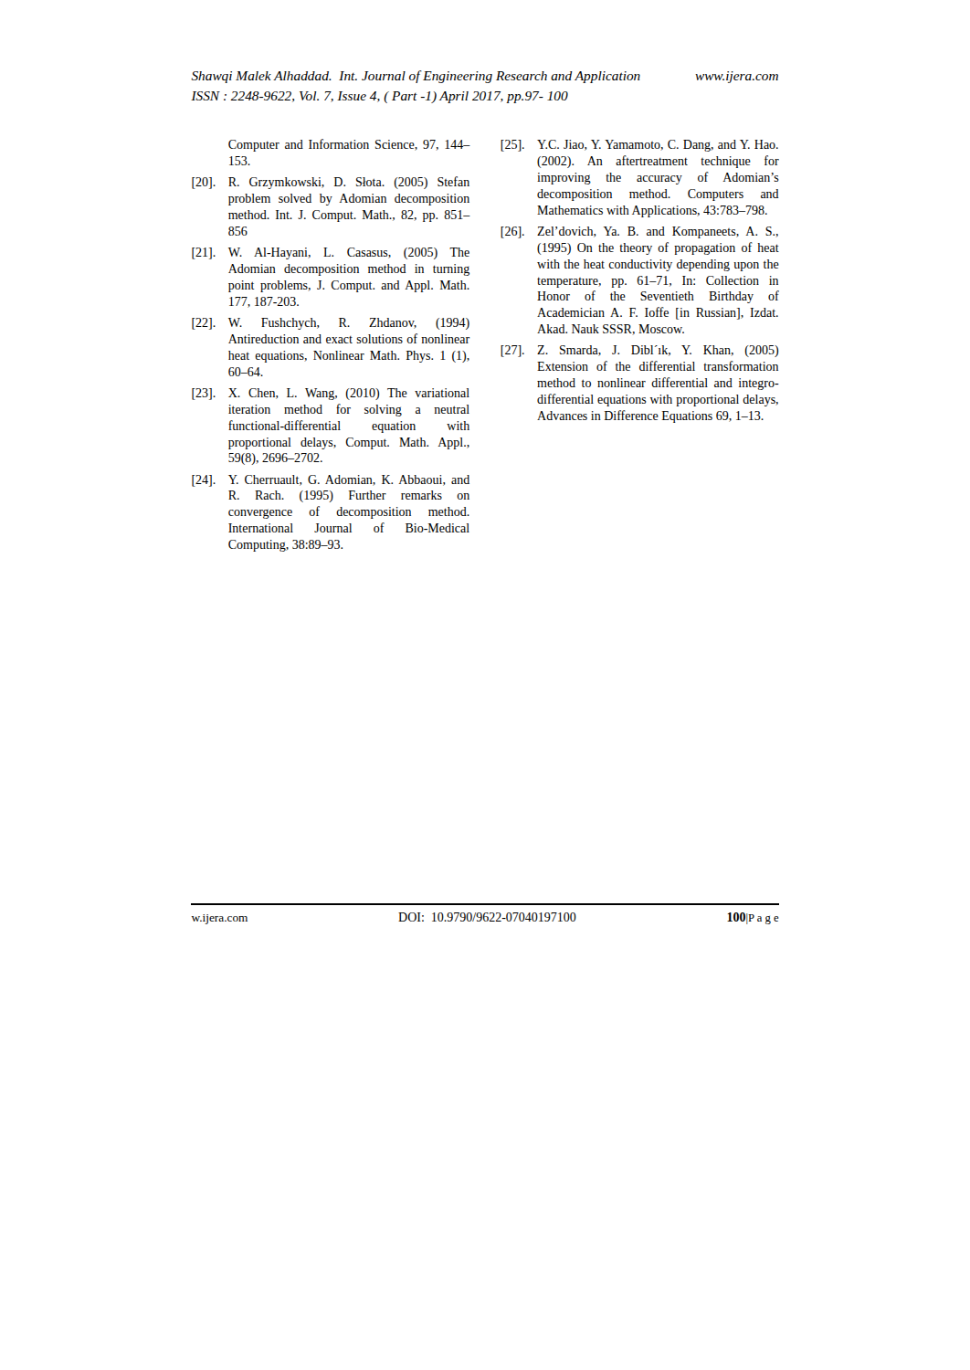Shawqi Malek Alhaddad. Int. Journal of Engineering Research and Application www.ijera.com
ISSN : 2248-9622, Vol. 7, Issue 4, ( Part -1) April 2017, pp.97- 100
Computer and Information Science, 97, 144–153.
[20]. R. Grzymkowski, D. Słota. (2005) Stefan problem solved by Adomian decomposition method. Int. J. Comput. Math., 82, pp. 851–856
[21]. W. Al-Hayani, L. Casasus, (2005) The Adomian decomposition method in turning point problems, J. Comput. and Appl. Math. 177, 187-203.
[22]. W. Fushchych, R. Zhdanov, (1994) Antireduction and exact solutions of nonlinear heat equations, Nonlinear Math. Phys. 1 (1), 60–64.
[23]. X. Chen, L. Wang, (2010) The variational iteration method for solving a neutral functional-differential equation with proportional delays, Comput. Math. Appl., 59(8), 2696–2702.
[24]. Y. Cherruault, G. Adomian, K. Abbaoui, and R. Rach. (1995) Further remarks on convergence of decomposition method. International Journal of Bio-Medical Computing, 38:89–93.
[25]. Y.C. Jiao, Y. Yamamoto, C. Dang, and Y. Hao. (2002). An aftertreatment technique for improving the accuracy of Adomian’s decomposition method. Computers and Mathematics with Applications, 43:783–798.
[26]. Zel’dovich, Ya. B. and Kompaneets, A. S., (1995) On the theory of propagation of heat with the heat conductivity depending upon the temperature, pp. 61–71, In: Collection in Honor of the Seventieth Birthday of Academician A. F. Ioffe [in Russian], Izdat. Akad. Nauk SSSR, Moscow.
[27]. Z. Smarda, J. Dibl´ık, Y. Khan, (2005) Extension of the differential transformation method to nonlinear differential and integro-differential equations with proportional delays, Advances in Difference Equations 69, 1–13.
w.ijera.com DOI: 10.9790/9622-07040197100 100|P a g e